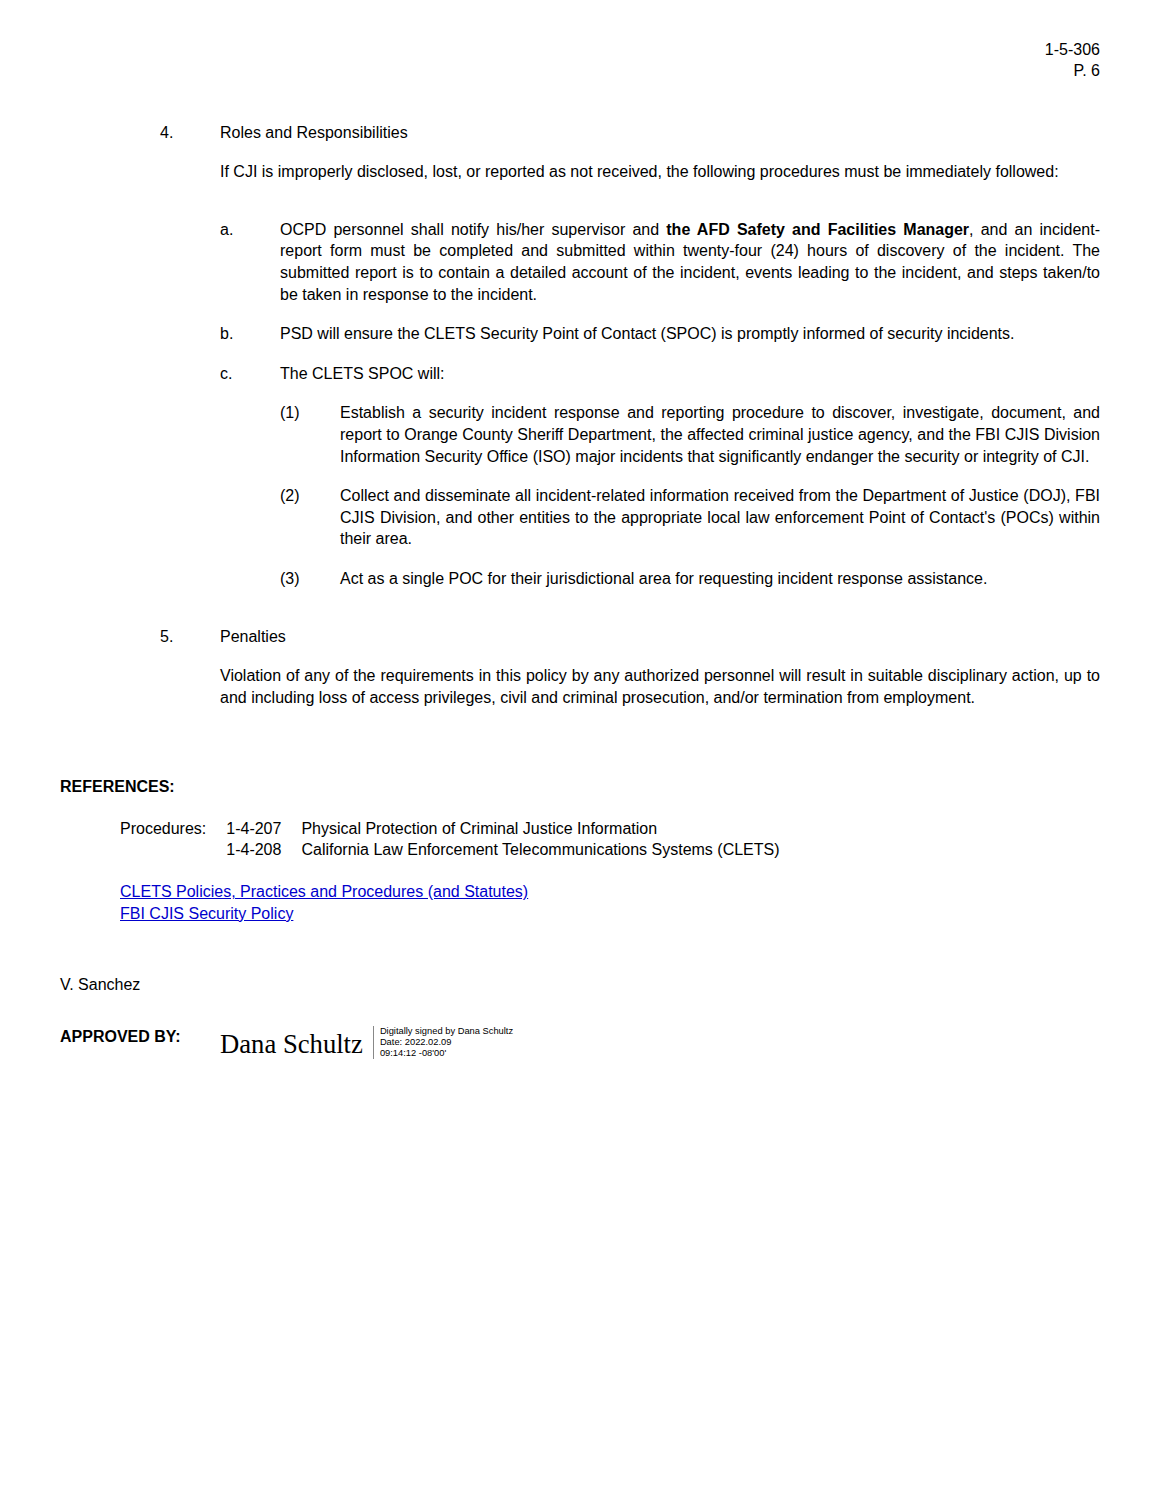1-5-306
P. 6
4.
Roles and Responsibilities
If CJI is improperly disclosed, lost, or reported as not received, the following procedures must be immediately followed:
a.
OCPD personnel shall notify his/her supervisor and the AFD Safety and Facilities Manager, and an incident-report form must be completed and submitted within twenty-four (24) hours of discovery of the incident. The submitted report is to contain a detailed account of the incident, events leading to the incident, and steps taken/to be taken in response to the incident.
b.
PSD will ensure the CLETS Security Point of Contact (SPOC) is promptly informed of security incidents.
c.
The CLETS SPOC will:
(1)
Establish a security incident response and reporting procedure to discover, investigate, document, and report to Orange County Sheriff Department, the affected criminal justice agency, and the FBI CJIS Division Information Security Office (ISO) major incidents that significantly endanger the security or integrity of CJI.
(2)
Collect and disseminate all incident-related information received from the Department of Justice (DOJ), FBI CJIS Division, and other entities to the appropriate local law enforcement Point of Contact's (POCs) within their area.
(3)
Act as a single POC for their jurisdictional area for requesting incident response assistance.
5.
Penalties
Violation of any of the requirements in this policy by any authorized personnel will result in suitable disciplinary action, up to and including loss of access privileges, civil and criminal prosecution, and/or termination from employment.
REFERENCES:
| Procedures: | 1-4-207 | Physical Protection of Criminal Justice Information |
| | 1-4-208 | California Law Enforcement Telecommunications Systems (CLETS) |
CLETS Policies, Practices and Procedures (and Statutes) FBI CJIS Security Policy
V. Sanchez
APPROVED BY:
Dana Schultz
Digitally signed by Dana Schultz
Date: 2022.02.09
09:14:12 -08'00'